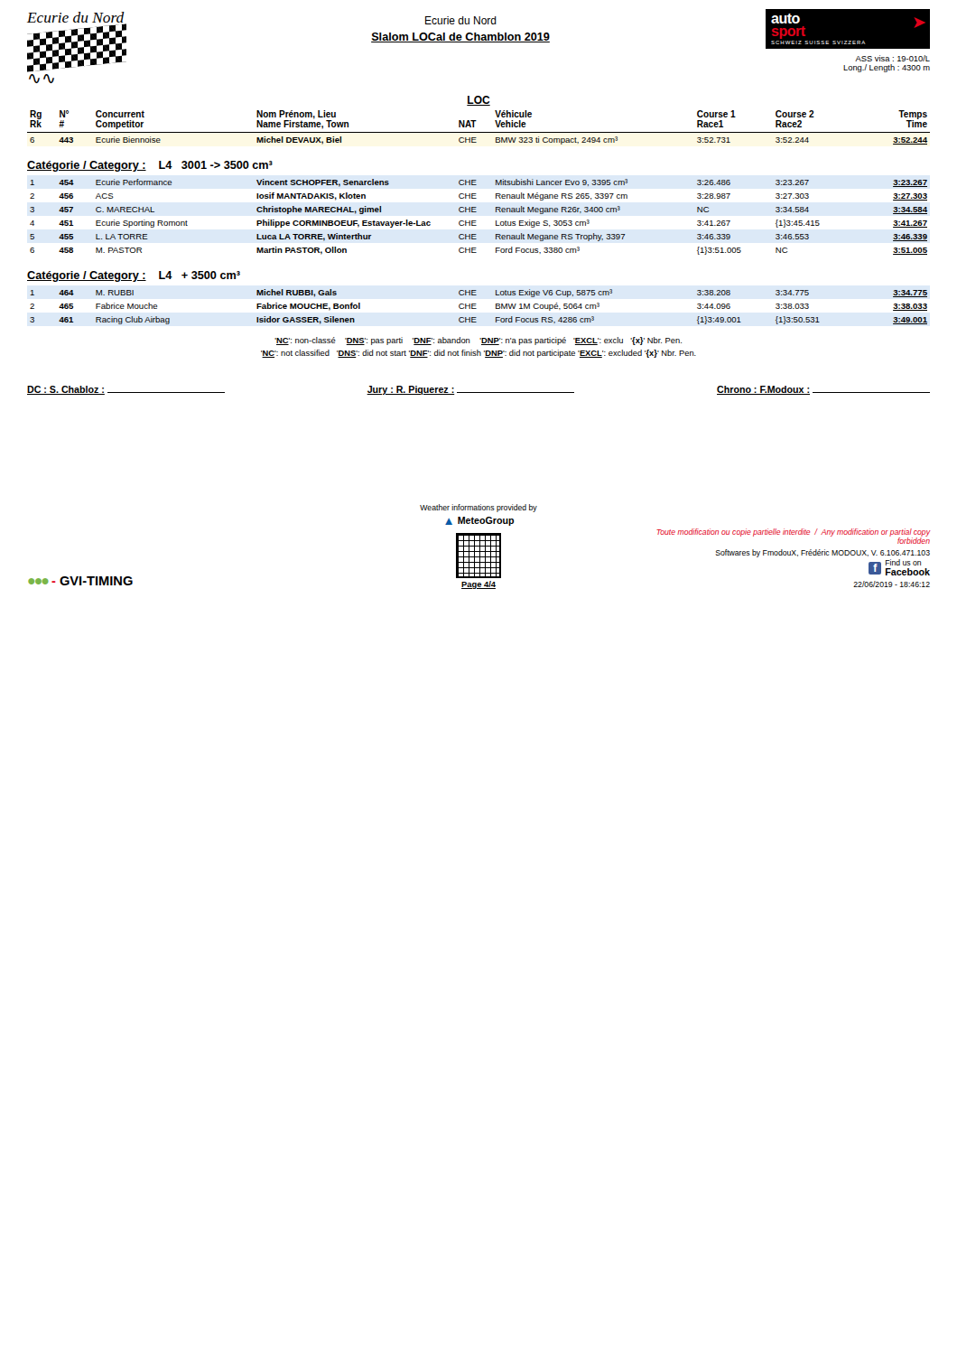Ecurie du Nord
∿∿
Ecurie du Nord
Slalom LOCal de Chamblon 2019
auto sport SCHWEIZ SUISSE SVIZZERA ➤
ASS visa : 19-010/L
Long./ Length : 4300 m
LOC
| Rg Rk | N° # | Concurrent Competitor | Nom Prénom, Lieu Name Firstame, Town | NAT | Véhicule Vehicle | Course 1 Race1 | Course 2 Race2 | Temps Time |
| --- | --- | --- | --- | --- | --- | --- | --- | --- |
| 6 | 443 | Ecurie Biennoise | Michel DEVAUX, Biel | CHE | BMW 323 ti Compact, 2494 cm³ | 3:52.731 | 3:52.244 | 3:52.244 |
Catégorie / Category : L4 3001 -> 3500 cm³
| 1 | 454 | Ecurie Performance | Vincent SCHOPFER, Senarclens | CHE | Mitsubishi Lancer Evo 9, 3395 cm³ | 3:26.486 | 3:23.267 | 3:23.267 |
| 2 | 456 | ACS | Iosif MANTADAKIS, Kloten | CHE | Renault Mégane RS 265, 3397 cm | 3:28.987 | 3:27.303 | 3:27.303 |
| 3 | 457 | C. MARECHAL | Christophe MARECHAL, gimel | CHE | Renault Megane R26r, 3400 cm³ | NC | 3:34.584 | 3:34.584 |
| 4 | 451 | Ecurie Sporting Romont | Philippe CORMINBOEUF, Estavayer-le-Lac | CHE | Lotus Exige S, 3053 cm³ | 3:41.267 | {1}3:45.415 | 3:41.267 |
| 5 | 455 | L. LA TORRE | Luca LA TORRE, Winterthur | CHE | Renault Megane RS Trophy, 3397 | 3:46.339 | 3:46.553 | 3:46.339 |
| 6 | 458 | M. PASTOR | Martin PASTOR, Ollon | CHE | Ford Focus, 3380 cm³ | {1}3:51.005 | NC | 3:51.005 |
Catégorie / Category : L4 + 3500 cm³
| 1 | 464 | M. RUBBI | Michel RUBBI, Gals | CHE | Lotus Exige V6 Cup, 5875 cm³ | 3:38.208 | 3:34.775 | 3:34.775 |
| 2 | 465 | Fabrice Mouche | Fabrice MOUCHE, Bonfol | CHE | BMW 1M Coupé, 5064 cm³ | 3:44.096 | 3:38.033 | 3:38.033 |
| 3 | 461 | Racing Club Airbag | Isidor GASSER, Silenen | CHE | Ford Focus RS, 4286 cm³ | {1}3:49.001 | {1}3:50.531 | 3:49.001 |
'NC': non-classé 'DNS': pas parti 'DNF': abandon 'DNP': n'a pas participé 'EXCL': exclu '{x}' Nbr. Pen.
'NC': not classified 'DNS': did not start 'DNF': did not finish 'DNP': did not participate 'EXCL': excluded '{x}' Nbr. Pen.
DC : S. Chabloz :
Jury : R. Piquerez :
Chrono : F.Modoux :
●●●-GVI-TIMING
Weather informations provided by
▲MeteoGroup
Page 4/4
Toute modification ou copie partielle interdite / Any modification or partial copy forbidden
Softwares by FmodouX, Frédéric MODOUX, V. 6.106.471.103
fFind us onFacebook
22/06/2019 - 18:46:12